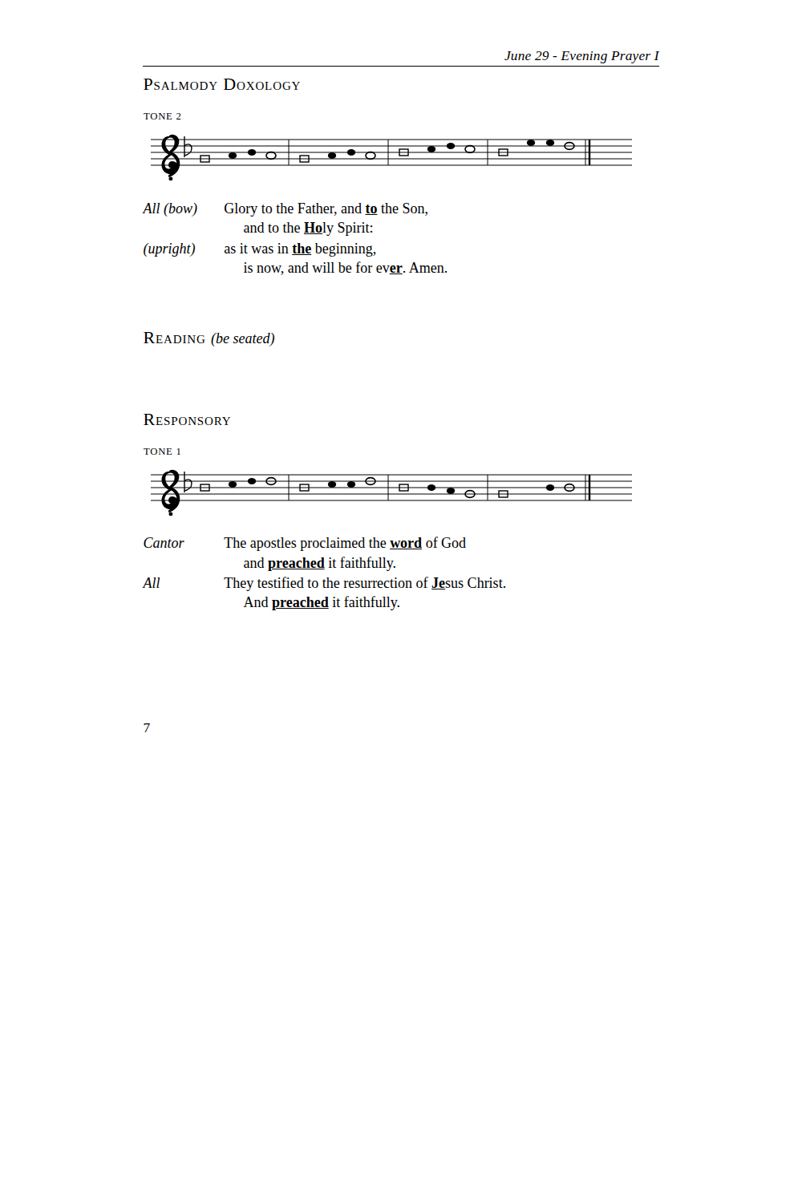June 29 - Evening Prayer I
Psalmody Doxology
TONE 2
| All (bow) | Glory to the Father, and to the Son, and to the Ho ly Spirit: |
| (upright) | as it was in the beginning, is now, and will be for ev er . Amen. |
Reading (be seated)
Responsory
TONE 1
| Cantor | The apostles proclaimed the word of God and preached it faithfully. |
| All | They testified to the resurrection of Je sus Christ. And preached it faithfully. |
7